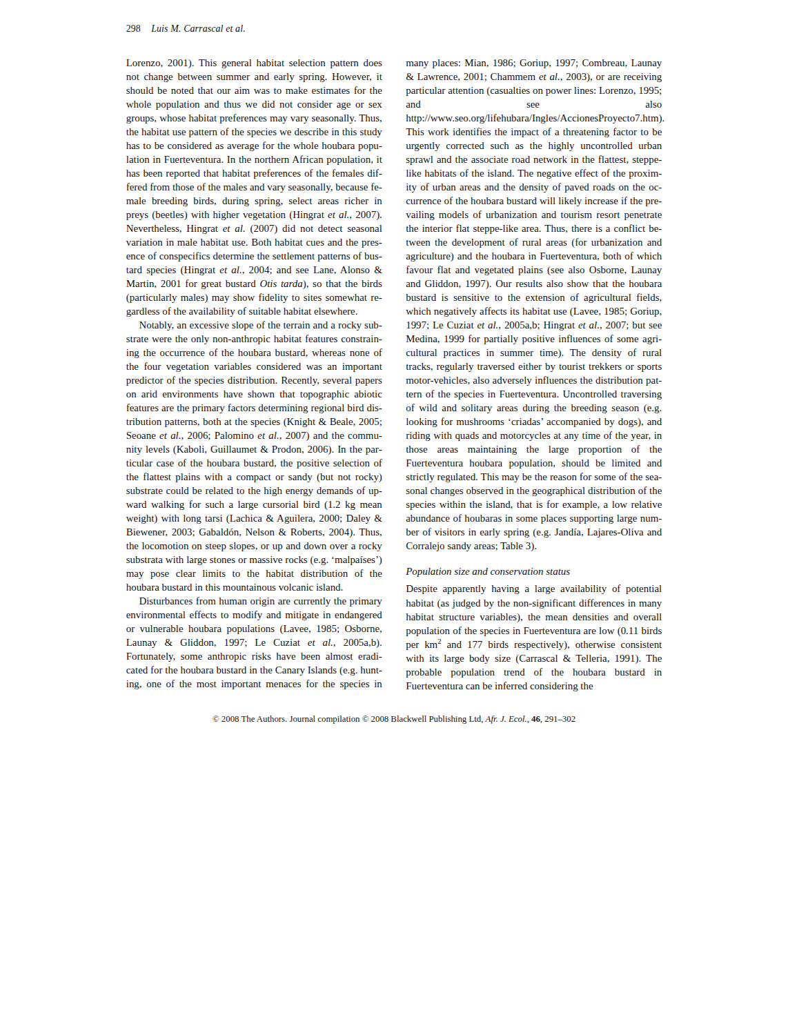298 Luis M. Carrascal et al.
Lorenzo, 2001). This general habitat selection pattern does not change between summer and early spring. However, it should be noted that our aim was to make estimates for the whole population and thus we did not consider age or sex groups, whose habitat preferences may vary seasonally. Thus, the habitat use pattern of the species we describe in this study has to be considered as average for the whole houbara population in Fuerteventura. In the northern African population, it has been reported that habitat preferences of the females differed from those of the males and vary seasonally, because female breeding birds, during spring, select areas richer in preys (beetles) with higher vegetation (Hingrat et al., 2007). Nevertheless, Hingrat et al. (2007) did not detect seasonal variation in male habitat use. Both habitat cues and the presence of conspecifics determine the settlement patterns of bustard species (Hingrat et al., 2004; and see Lane, Alonso & Martin, 2001 for great bustard Otis tarda), so that the birds (particularly males) may show fidelity to sites somewhat regardless of the availability of suitable habitat elsewhere.
Notably, an excessive slope of the terrain and a rocky substrate were the only non-anthropic habitat features constraining the occurrence of the houbara bustard, whereas none of the four vegetation variables considered was an important predictor of the species distribution. Recently, several papers on arid environments have shown that topographic abiotic features are the primary factors determining regional bird distribution patterns, both at the species (Knight & Beale, 2005; Seoane et al., 2006; Palomino et al., 2007) and the community levels (Kaboli, Guillaumet & Prodon, 2006). In the particular case of the houbara bustard, the positive selection of the flattest plains with a compact or sandy (but not rocky) substrate could be related to the high energy demands of upward walking for such a large cursorial bird (1.2 kg mean weight) with long tarsi (Lachica & Aguilera, 2000; Daley & Biewener, 2003; Gabaldón, Nelson & Roberts, 2004). Thus, the locomotion on steep slopes, or up and down over a rocky substrata with large stones or massive rocks (e.g. ‘malpaíses’) may pose clear limits to the habitat distribution of the houbara bustard in this mountainous volcanic island.
Disturbances from human origin are currently the primary environmental effects to modify and mitigate in endangered or vulnerable houbara populations (Lavee, 1985; Osborne, Launay & Gliddon, 1997; Le Cuziat et al., 2005a,b). Fortunately, some anthropic risks have been almost eradicated for the houbara bustard in the Canary Islands (e.g. hunting, one of the most important menaces for the species in many places: Mian, 1986; Goriup, 1997; Combreau, Launay & Lawrence, 2001; Chammem et al., 2003), or are receiving particular attention (casualties on power lines: Lorenzo, 1995; and see also http://www.seo.org/lifehubara/Ingles/AccionesProyecto7.htm). This work identifies the impact of a threatening factor to be urgently corrected such as the highly uncontrolled urban sprawl and the associate road network in the flattest, steppe-like habitats of the island. The negative effect of the proximity of urban areas and the density of paved roads on the occurrence of the houbara bustard will likely increase if the prevailing models of urbanization and tourism resort penetrate the interior flat steppe-like area. Thus, there is a conflict between the development of rural areas (for urbanization and agriculture) and the houbara in Fuerteventura, both of which favour flat and vegetated plains (see also Osborne, Launay and Gliddon, 1997). Our results also show that the houbara bustard is sensitive to the extension of agricultural fields, which negatively affects its habitat use (Lavee, 1985; Goriup, 1997; Le Cuziat et al., 2005a,b; Hingrat et al., 2007; but see Medina, 1999 for partially positive influences of some agricultural practices in summer time). The density of rural tracks, regularly traversed either by tourist trekkers or sports motor-vehicles, also adversely influences the distribution pattern of the species in Fuerteventura. Uncontrolled traversing of wild and solitary areas during the breeding season (e.g. looking for mushrooms ‘criadas’ accompanied by dogs), and riding with quads and motorcycles at any time of the year, in those areas maintaining the large proportion of the Fuerteventura houbara population, should be limited and strictly regulated. This may be the reason for some of the seasonal changes observed in the geographical distribution of the species within the island, that is for example, a low relative abundance of houbaras in some places supporting large number of visitors in early spring (e.g. Jandía, Lajares-Oliva and Corralejo sandy areas; Table 3).
Population size and conservation status
Despite apparently having a large availability of potential habitat (as judged by the non-significant differences in many habitat structure variables), the mean densities and overall population of the species in Fuerteventura are low (0.11 birds per km2 and 177 birds respectively), otherwise consistent with its large body size (Carrascal & Telleria, 1991). The probable population trend of the houbara bustard in Fuerteventura can be inferred considering the
© 2008 The Authors. Journal compilation © 2008 Blackwell Publishing Ltd, Afr. J. Ecol., 46, 291–302